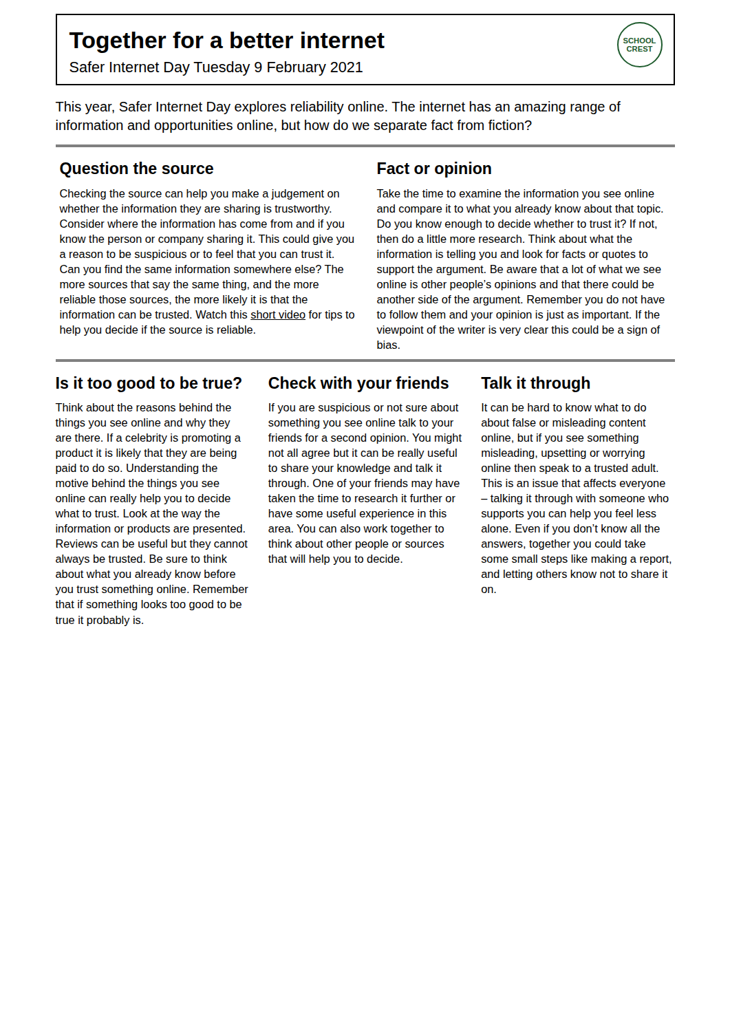Together for a better internet
Safer Internet Day Tuesday 9 February 2021
SCHOOL
CREST
This year, Safer Internet Day explores reliability online. The internet has an amazing range of information and opportunities online, but how do we separate fact from fiction?
Question the source
Checking the source can help you make a judgement on whether the information they are sharing is trustworthy. Consider where the information has come from and if you know the person or company sharing it. This could give you a reason to be suspicious or to feel that you can trust it. Can you find the same information somewhere else? The more sources that say the same thing, and the more reliable those sources, the more likely it is that the information can be trusted. Watch this short video for tips to help you decide if the source is reliable.
Fact or opinion
Take the time to examine the information you see online and compare it to what you already know about that topic. Do you know enough to decide whether to trust it? If not, then do a little more research. Think about what the information is telling you and look for facts or quotes to support the argument. Be aware that a lot of what we see online is other people’s opinions and that there could be another side of the argument. Remember you do not have to follow them and your opinion is just as important. If the viewpoint of the writer is very clear this could be a sign of bias.
Is it too good to be true?
Think about the reasons behind the things you see online and why they are there. If a celebrity is promoting a product it is likely that they are being paid to do so. Understanding the motive behind the things you see online can really help you to decide what to trust. Look at the way the information or products are presented. Reviews can be useful but they cannot always be trusted. Be sure to think about what you already know before you trust something online. Remember that if something looks too good to be true it probably is.
Check with your friends
If you are suspicious or not sure about something you see online talk to your friends for a second opinion. You might not all agree but it can be really useful to share your knowledge and talk it through. One of your friends may have taken the time to research it further or have some useful experience in this area. You can also work together to think about other people or sources that will help you to decide.
Talk it through
It can be hard to know what to do about false or misleading content online, but if you see something misleading, upsetting or worrying online then speak to a trusted adult. This is an issue that affects everyone – talking it through with someone who supports you can help you feel less alone. Even if you don’t know all the answers, together you could take some small steps like making a report, and letting others know not to share it on.